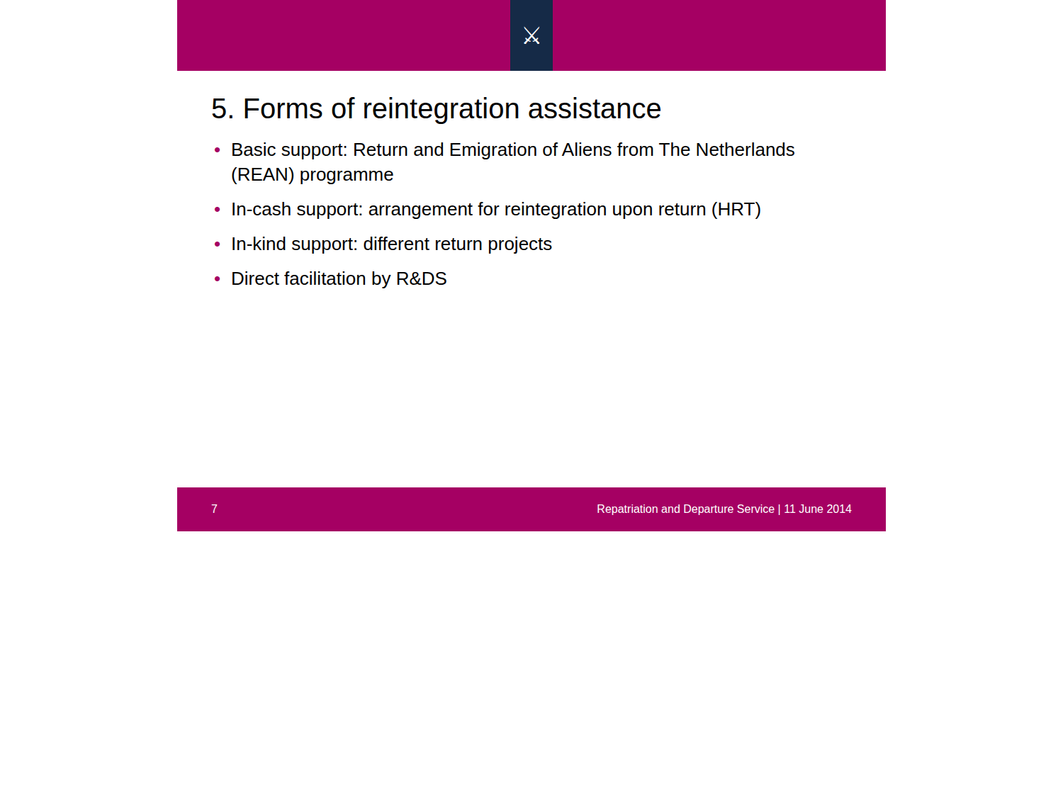⚔
5. Forms of reintegration assistance
Basic support: Return and Emigration of Aliens from The Netherlands (REAN) programme
In-cash support: arrangement for reintegration upon return (HRT)
In-kind support: different return projects
Direct facilitation by R&DS
7 Repatriation and Departure Service | 11 June 2014